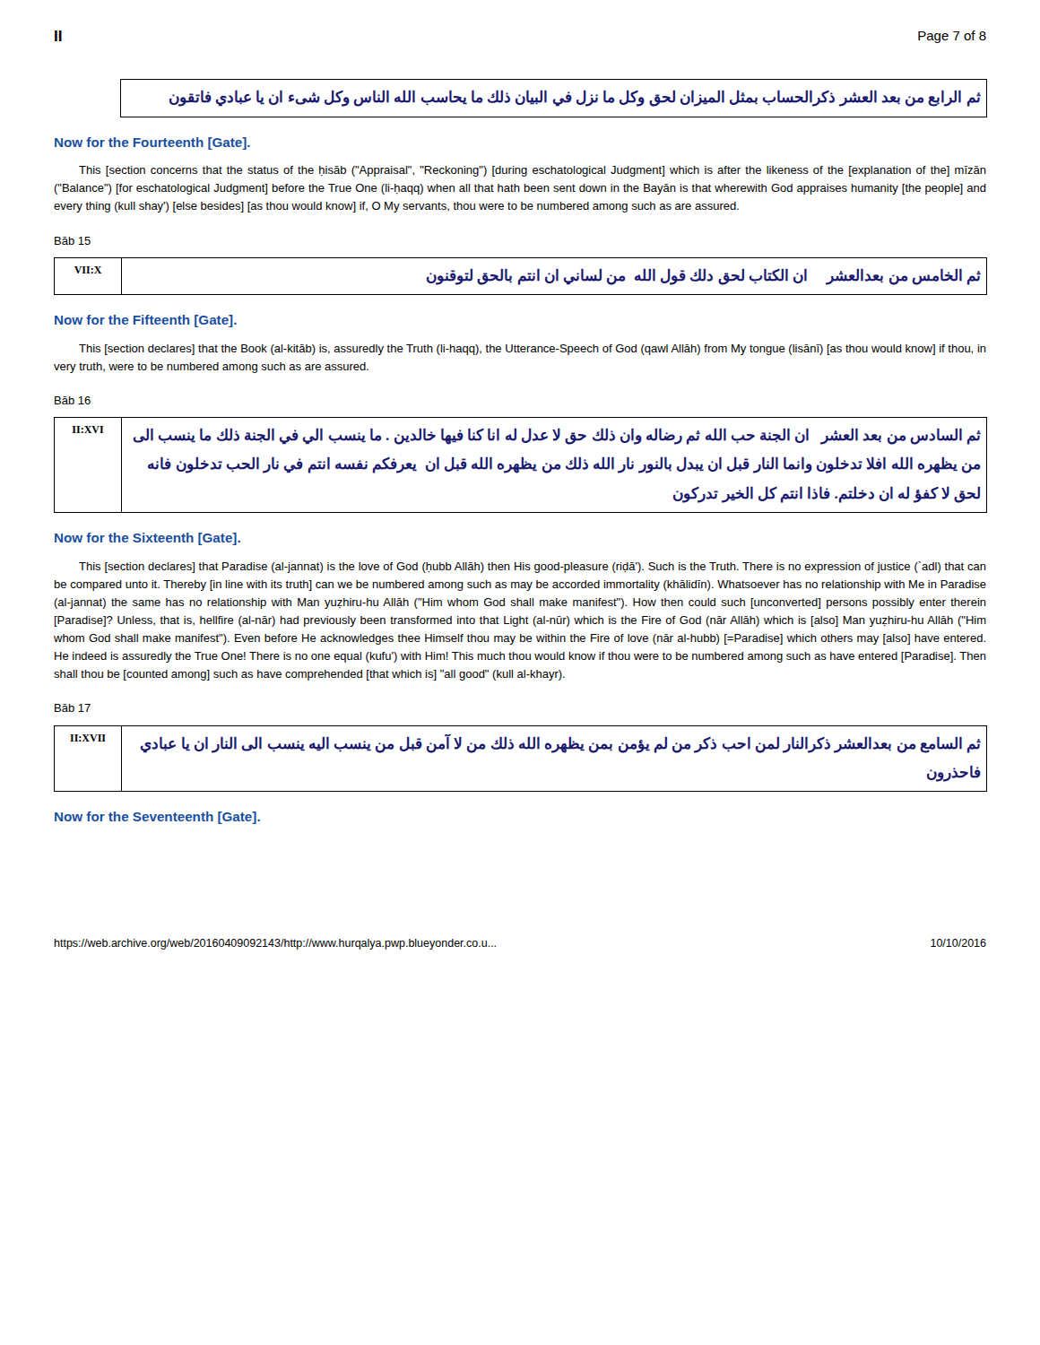II
Page 7 of 8
ثم الرابع من بعد العشر ذكرالحساب بمثل الميزان لحق وكل ما نزل في البيان ذلك ما يحاسب الله الناس وكل شىء ان يا عبادي فاتقون
Now for the Fourteenth [Gate].
This [section concerns that the status of the ḥisāb ("Appraisal", "Reckoning") [during eschatological Judgment] which is after the likeness of the [explanation of the] mīzān ("Balance") [for eschatological Judgment] before the True One (li-ḥaqq) when all that hath been sent down in the Bayān is that wherewith God appraises humanity [the people] and every thing (kull shay') [else besides] [as thou would know] if, O My servants, thou were to be numbered among such as are assured.
Bāb 15
VII:X
ثم الخامس من بعدالعشر ان الكتاب لحق دلك قول الله من لساني ان انتم بالحق لتوقنون
Now for the Fifteenth [Gate].
This [section declares] that the Book (al-kitāb) is, assuredly the Truth (li-haqq), the Utterance-Speech of God (qawl Allāh) from My tongue (lisānī) [as thou would know] if thou, in very truth, were to be numbered among such as are assured.
Bāb 16
II:XVI
ثم السادس من بعد العشر ان الجنة حب الله ثم رضاله وان ذلك حق لا عدل له انا كنا فيها خالدين . ما ينسب الي في الجنة ذلك ما ينسب الى من يظهره الله افلا تدخلون وانما النار قبل ان يبدل بالنور نار الله ذلك من يظهره الله قبل ان يعرفكم نفسه انتم في نار الحب تدخلون فانه لحق لا كفؤ له ان دخلتم. فاذا انتم كل الخير تدركون
Now for the Sixteenth [Gate].
This [section declares] that Paradise (al-jannat) is the love of God (ḥubb Allāh) then His good-pleasure (riḍā'). Such is the Truth. There is no expression of justice (`adl) that can be compared unto it. Thereby [in line with its truth] can we be numbered among such as may be accorded immortality (khālidīn). Whatsoever has no relationship with Me in Paradise (al-jannat) the same has no relationship with Man yuẓhiru-hu Allāh ("Him whom God shall make manifest"). How then could such [unconverted] persons possibly enter therein [Paradise]? Unless, that is, hellfire (al-nār) had previously been transformed into that Light (al-nūr) which is the Fire of God (nār Allāh) which is [also] Man yuẓhiru-hu Allāh ("Him whom God shall make manifest"). Even before He acknowledges thee Himself thou may be within the Fire of love (nār al-hubb) [=Paradise] which others may [also] have entered. He indeed is assuredly the True One! There is no one equal (kufu') with Him! This much thou would know if thou were to be numbered among such as have entered [Paradise]. Then shall thou be [counted among] such as have comprehended [that which is] "all good" (kull al-khayr).
Bāb 17
II:XVII
ثم السامع من بعدالعشر ذكرالنار لمن احب ذكر من لم يؤمن بمن يظهره الله ذلك من لا آمن قبل من ينسب اليه ينسب الى النار ان يا عبادي فاحذرون
Now for the Seventeenth [Gate].
https://web.archive.org/web/20160409092143/http://www.hurqalya.pwp.blueyonder.co.u...
10/10/2016